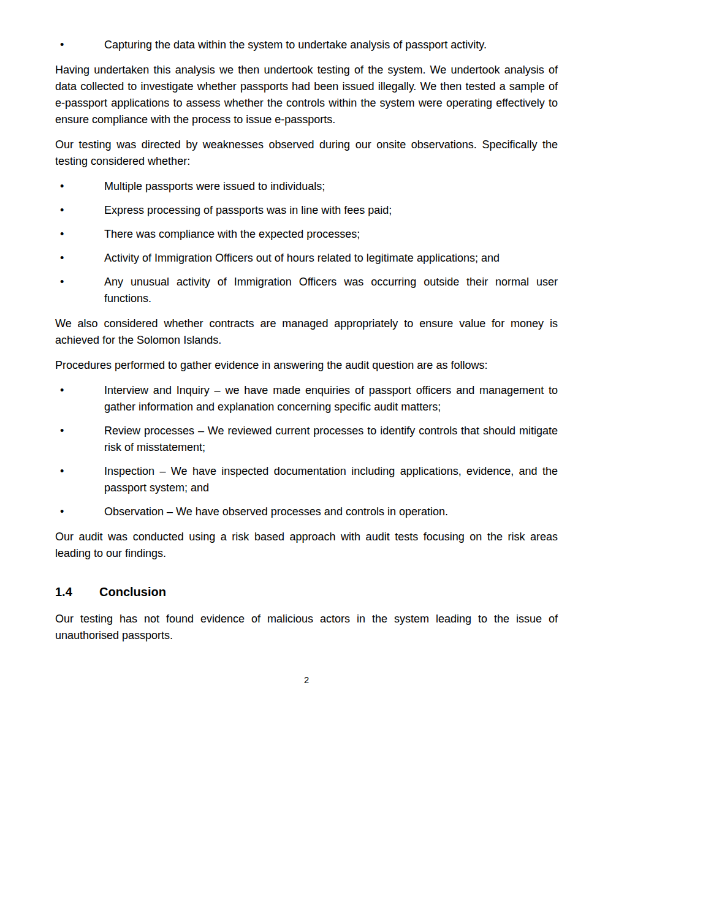Capturing the data within the system to undertake analysis of passport activity.
Having undertaken this analysis we then undertook testing of the system. We undertook analysis of data collected to investigate whether passports had been issued illegally. We then tested a sample of e-passport applications to assess whether the controls within the system were operating effectively to ensure compliance with the process to issue e-passports.
Our testing was directed by weaknesses observed during our onsite observations. Specifically the testing considered whether:
Multiple passports were issued to individuals;
Express processing of passports was in line with fees paid;
There was compliance with the expected processes;
Activity of Immigration Officers out of hours related to legitimate applications; and
Any unusual activity of Immigration Officers was occurring outside their normal user functions.
We also considered whether contracts are managed appropriately to ensure value for money is achieved for the Solomon Islands.
Procedures performed to gather evidence in answering the audit question are as follows:
Interview and Inquiry – we have made enquiries of passport officers and management to gather information and explanation concerning specific audit matters;
Review processes – We reviewed current processes to identify controls that should mitigate risk of misstatement;
Inspection – We have inspected documentation including applications, evidence, and the passport system; and
Observation – We have observed processes and controls in operation.
Our audit was conducted using a risk based approach with audit tests focusing on the risk areas leading to our findings.
1.4 Conclusion
Our testing has not found evidence of malicious actors in the system leading to the issue of unauthorised passports.
2